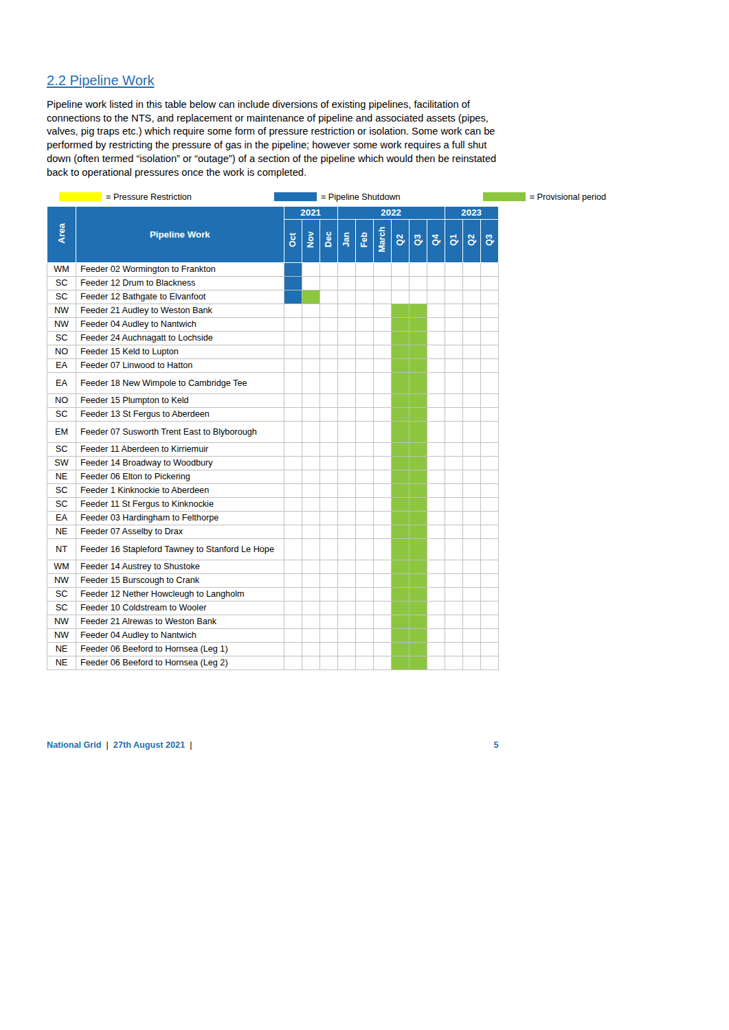2.2 Pipeline Work
Pipeline work listed in this table below can include diversions of existing pipelines, facilitation of connections to the NTS, and replacement or maintenance of pipeline and associated assets (pipes, valves, pig traps etc.) which require some form of pressure restriction or isolation. Some work can be performed by restricting the pressure of gas in the pipeline; however some work requires a full shut down (often termed “isolation” or “outage”) of a section of the pipeline which would then be reinstated back to operational pressures once the work is completed.
= Pressure Restriction = Pipeline Shutdown = Provisional period
| Area | Pipeline Work | 2021 | 2022 | 2023 |
| --- | --- | --- | --- | --- |
| Oct | Nov | Dec | Jan | Feb | March | Q2 | Q3 | Q4 | Q1 | Q2 | Q3 |
| WM | Feeder 02 Wormington to Frankton | | | | | | | | | | | | |
| SC | Feeder 12 Drum to Blackness | | | | | | | | | | | | |
| SC | Feeder 12 Bathgate to Elvanfoot | | | | | | | | | | | | |
| NW | Feeder 21 Audley to Weston Bank | | | | | | | | | | | | |
| NW | Feeder 04 Audley to Nantwich | | | | | | | | | | | | |
| SC | Feeder 24 Auchnagatt to Lochside | | | | | | | | | | | | |
| NO | Feeder 15 Keld to Lupton | | | | | | | | | | | | |
| EA | Feeder 07 Linwood to Hatton | | | | | | | | | | | | |
| EA | Feeder 18 New Wimpole to Cambridge Tee | | | | | | | | | | | | |
| NO | Feeder 15 Plumpton to Keld | | | | | | | | | | | | |
| SC | Feeder 13 St Fergus to Aberdeen | | | | | | | | | | | | |
| EM | Feeder 07 Susworth Trent East to Blyborough | | | | | | | | | | | | |
| SC | Feeder 11 Aberdeen to Kirriemuir | | | | | | | | | | | | |
| SW | Feeder 14 Broadway to Woodbury | | | | | | | | | | | | |
| NE | Feeder 06 Elton to Pickering | | | | | | | | | | | | |
| SC | Feeder 1 Kinknockie to Aberdeen | | | | | | | | | | | | |
| SC | Feeder 11 St Fergus to Kinknockie | | | | | | | | | | | | |
| EA | Feeder 03 Hardingham to Felthorpe | | | | | | | | | | | | |
| NE | Feeder 07 Asselby to Drax | | | | | | | | | | | | |
| NT | Feeder 16 Stapleford Tawney to Stanford Le Hope | | | | | | | | | | | | |
| WM | Feeder 14 Austrey to Shustoke | | | | | | | | | | | | |
| NW | Feeder 15 Burscough to Crank | | | | | | | | | | | | |
| SC | Feeder 12 Nether Howcleugh to Langholm | | | | | | | | | | | | |
| SC | Feeder 10 Coldstream to Wooler | | | | | | | | | | | | |
| NW | Feeder 21 Alrewas to Weston Bank | | | | | | | | | | | | |
| NW | Feeder 04 Audley to Nantwich | | | | | | | | | | | | |
| NE | Feeder 06 Beeford to Hornsea (Leg 1) | | | | | | | | | | | | |
| NE | Feeder 06 Beeford to Hornsea (Leg 2) | | | | | | | | | | | | |
National Grid | 27th August 2021 |
5